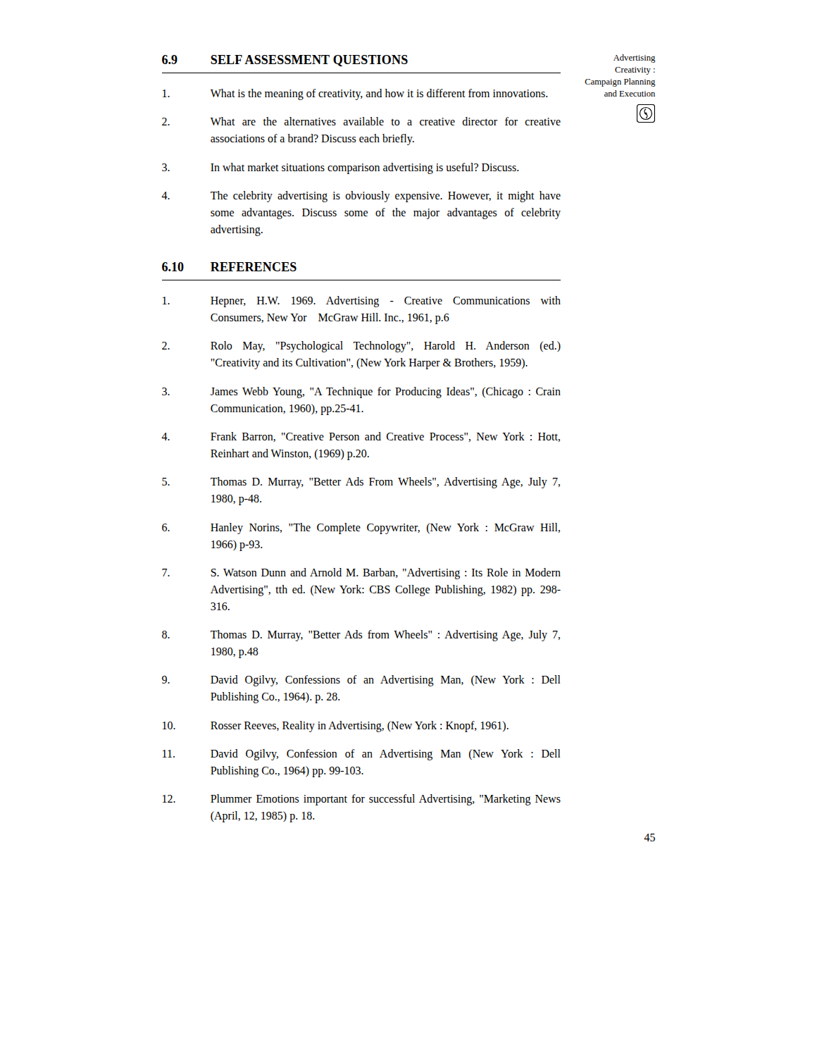6.9 SELF ASSESSMENT QUESTIONS
1. What is the meaning of creativity, and how it is different from innovations.
2. What are the alternatives available to a creative director for creative associations of a brand? Discuss each briefly.
3. In what market situations comparison advertising is useful? Discuss.
4. The celebrity advertising is obviously expensive. However, it might have some advantages. Discuss some of the major advantages of celebrity advertising.
6.10 REFERENCES
1. Hepner, H.W. 1969. Advertising - Creative Communications with Consumers, New Yor McGraw Hill. Inc., 1961, p.6
2. Rolo May, "Psychological Technology", Harold H. Anderson (ed.) "Creativity and its Cultivation", (New York Harper & Brothers, 1959).
3. James Webb Young, "A Technique for Producing Ideas", (Chicago : Crain Communication, 1960), pp.25-41.
4. Frank Barron, "Creative Person and Creative Process", New York : Hott, Reinhart and Winston, (1969) p.20.
5. Thomas D. Murray, "Better Ads From Wheels", Advertising Age, July 7, 1980, p-48.
6. Hanley Norins, "The Complete Copywriter, (New York : McGraw Hill, 1966) p-93.
7. S. Watson Dunn and Arnold M. Barban, "Advertising : Its Role in Modern Advertising", tth ed. (New York: CBS College Publishing, 1982) pp. 298-316.
8. Thomas D. Murray, "Better Ads from Wheels" : Advertising Age, July 7, 1980, p.48
9. David Ogilvy, Confessions of an Advertising Man, (New York : Dell Publishing Co., 1964). p. 28.
10. Rosser Reeves, Reality in Advertising, (New York : Knopf, 1961).
11. David Ogilvy, Confession of an Advertising Man (New York : Dell Publishing Co., 1964) pp. 99-103.
12. Plummer Emotions important for successful Advertising, "Marketing News (April, 12, 1985) p. 18.
Advertising Creativity :
Campaign Planning
and Execution
45